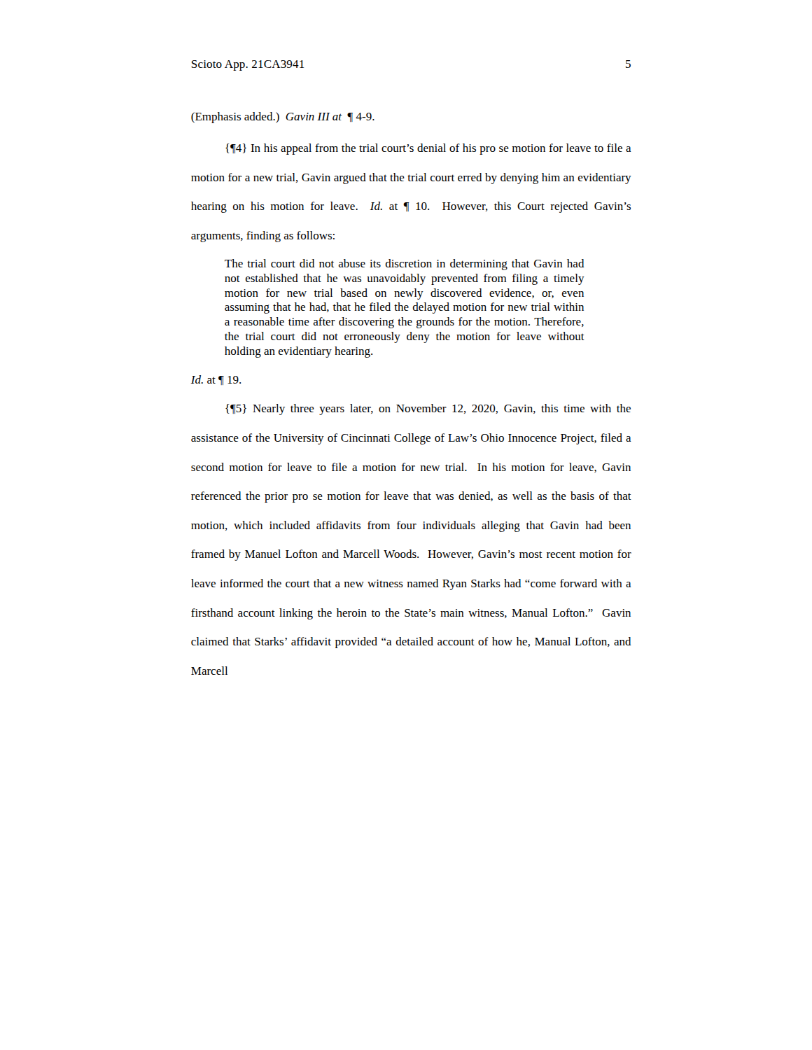Scioto App. 21CA3941 5
(Emphasis added.) Gavin III at ¶ 4-9.
{¶4} In his appeal from the trial court’s denial of his pro se motion for leave to file a motion for a new trial, Gavin argued that the trial court erred by denying him an evidentiary hearing on his motion for leave. Id. at ¶ 10. However, this Court rejected Gavin’s arguments, finding as follows:
The trial court did not abuse its discretion in determining that Gavin had not established that he was unavoidably prevented from filing a timely motion for new trial based on newly discovered evidence, or, even assuming that he had, that he filed the delayed motion for new trial within a reasonable time after discovering the grounds for the motion. Therefore, the trial court did not erroneously deny the motion for leave without holding an evidentiary hearing.
Id. at ¶ 19.
{¶5} Nearly three years later, on November 12, 2020, Gavin, this time with the assistance of the University of Cincinnati College of Law’s Ohio Innocence Project, filed a second motion for leave to file a motion for new trial. In his motion for leave, Gavin referenced the prior pro se motion for leave that was denied, as well as the basis of that motion, which included affidavits from four individuals alleging that Gavin had been framed by Manuel Lofton and Marcell Woods. However, Gavin’s most recent motion for leave informed the court that a new witness named Ryan Starks had “come forward with a firsthand account linking the heroin to the State’s main witness, Manual Lofton.” Gavin claimed that Starks’ affidavit provided “a detailed account of how he, Manual Lofton, and Marcell